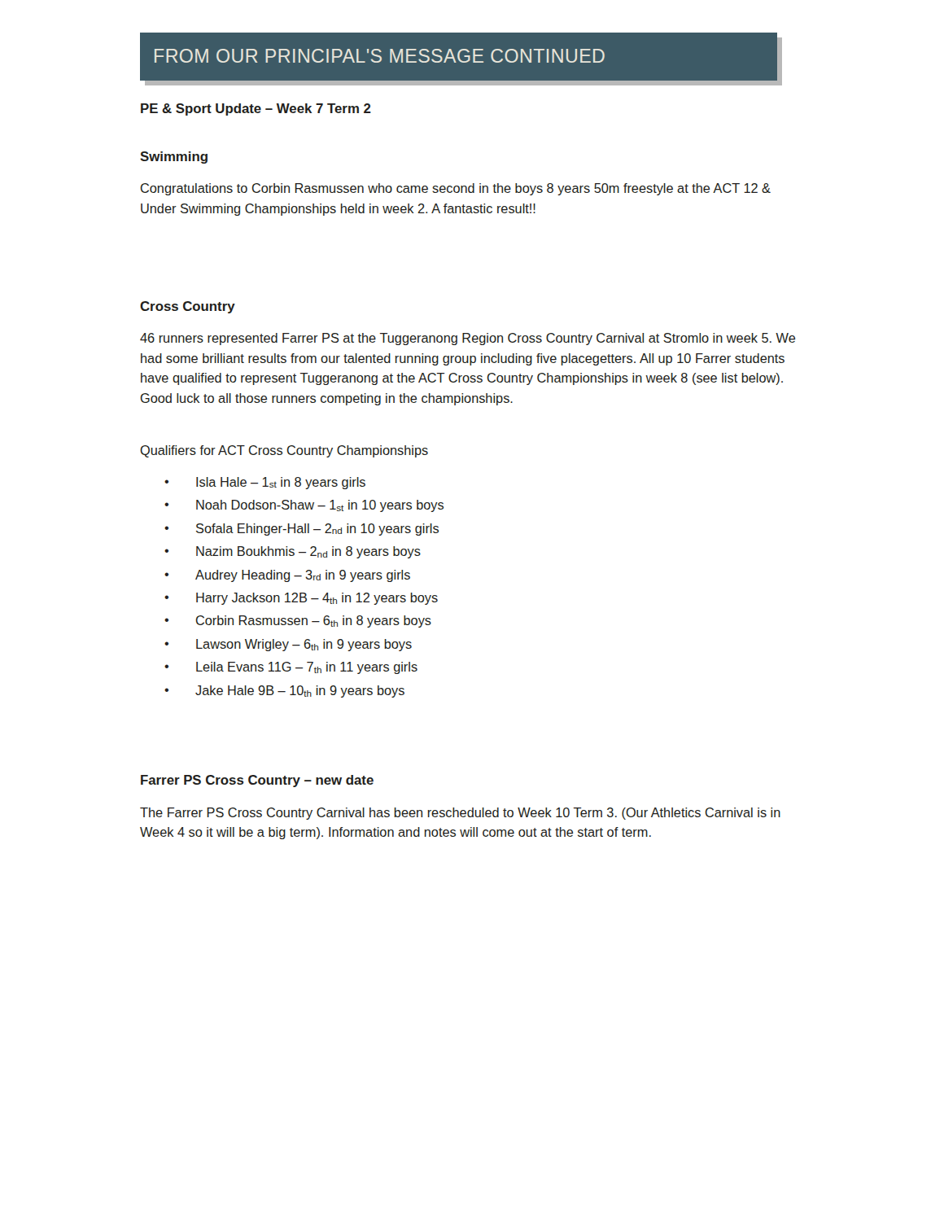FROM OUR PRINCIPAL'S MESSAGE CONTINUED
PE & Sport Update – Week 7 Term 2
Swimming
Congratulations to Corbin Rasmussen who came second in the boys 8 years 50m freestyle at the ACT 12 & Under Swimming Championships held in week 2. A fantastic result!!
Cross Country
46 runners represented Farrer PS at the Tuggeranong Region Cross Country Carnival at Stromlo in week 5. We had some brilliant results from our talented running group including five placegetters. All up 10 Farrer students have qualified to represent Tuggeranong at the ACT Cross Country Championships in week 8 (see list below). Good luck to all those runners competing in the championships.
Qualifiers for ACT Cross Country Championships
Isla Hale – 1st in 8 years girls
Noah Dodson-Shaw – 1st in 10 years boys
Sofala Ehinger-Hall – 2nd in 10 years girls
Nazim Boukhmis – 2nd in 8 years boys
Audrey Heading – 3rd in 9 years girls
Harry Jackson 12B – 4th in 12 years boys
Corbin Rasmussen – 6th in 8 years boys
Lawson Wrigley – 6th in 9 years boys
Leila Evans 11G – 7th in 11 years girls
Jake Hale 9B – 10th in 9 years boys
Farrer PS Cross Country – new date
The Farrer PS Cross Country Carnival has been rescheduled to Week 10 Term 3. (Our Athletics Carnival is in Week 4 so it will be a big term). Information and notes will come out at the start of term.